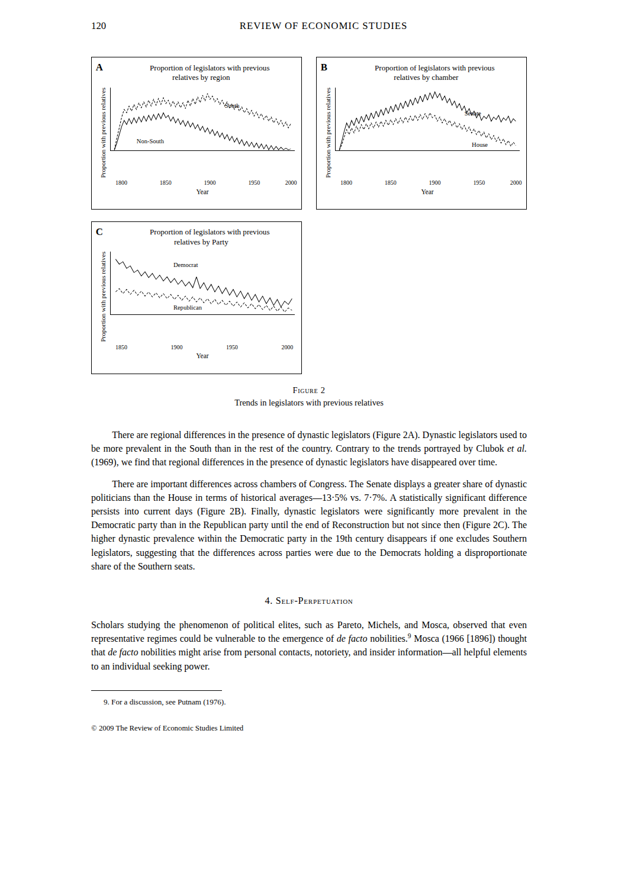120
Review of Economic Studies
A
Proportion of legislators with previous
relatives by region
Proportion with previous relatives
0·2 0·15 0·1 0·05 0
South Non-South
1800 1850 1900 1950 2000
Year
B
Proportion of legislators with previous
relatives by chamber
Proportion with previous relatives
·25 0·2 0·15 0·1 0·05 0
Senate House
1800 1850 1900 1950 2000
Year
C
Proportion of legislators with previous
relatives by Party
Proportion with previous relatives
0·2 0·15 0·1 0·05 0
Democrat Republican
1850 1900 1950 2000
Year
Figure 2 Trends in legislators with previous relatives
There are regional differences in the presence of dynastic legislators (Figure 2A). Dynastic legislators used to be more prevalent in the South than in the rest of the country. Contrary to the trends portrayed by Clubok et al. (1969), we find that regional differences in the presence of dynastic legislators have disappeared over time.
There are important differences across chambers of Congress. The Senate displays a greater share of dynastic politicians than the House in terms of historical averages—13·5% vs. 7·7%. A statistically significant difference persists into current days (Figure 2B). Finally, dynastic legislators were significantly more prevalent in the Democratic party than in the Republican party until the end of Reconstruction but not since then (Figure 2C). The higher dynastic prevalence within the Democratic party in the 19th century disappears if one excludes Southern legislators, suggesting that the differences across parties were due to the Democrats holding a disproportionate share of the Southern seats.
4. Self-Perpetuation
Scholars studying the phenomenon of political elites, such as Pareto, Michels, and Mosca, observed that even representative regimes could be vulnerable to the emergence of de facto nobilities.9 Mosca (1966 [1896]) thought that de facto nobilities might arise from personal contacts, notoriety, and insider information—all helpful elements to an individual seeking power.
9. For a discussion, see Putnam (1976).
© 2009 The Review of Economic Studies Limited